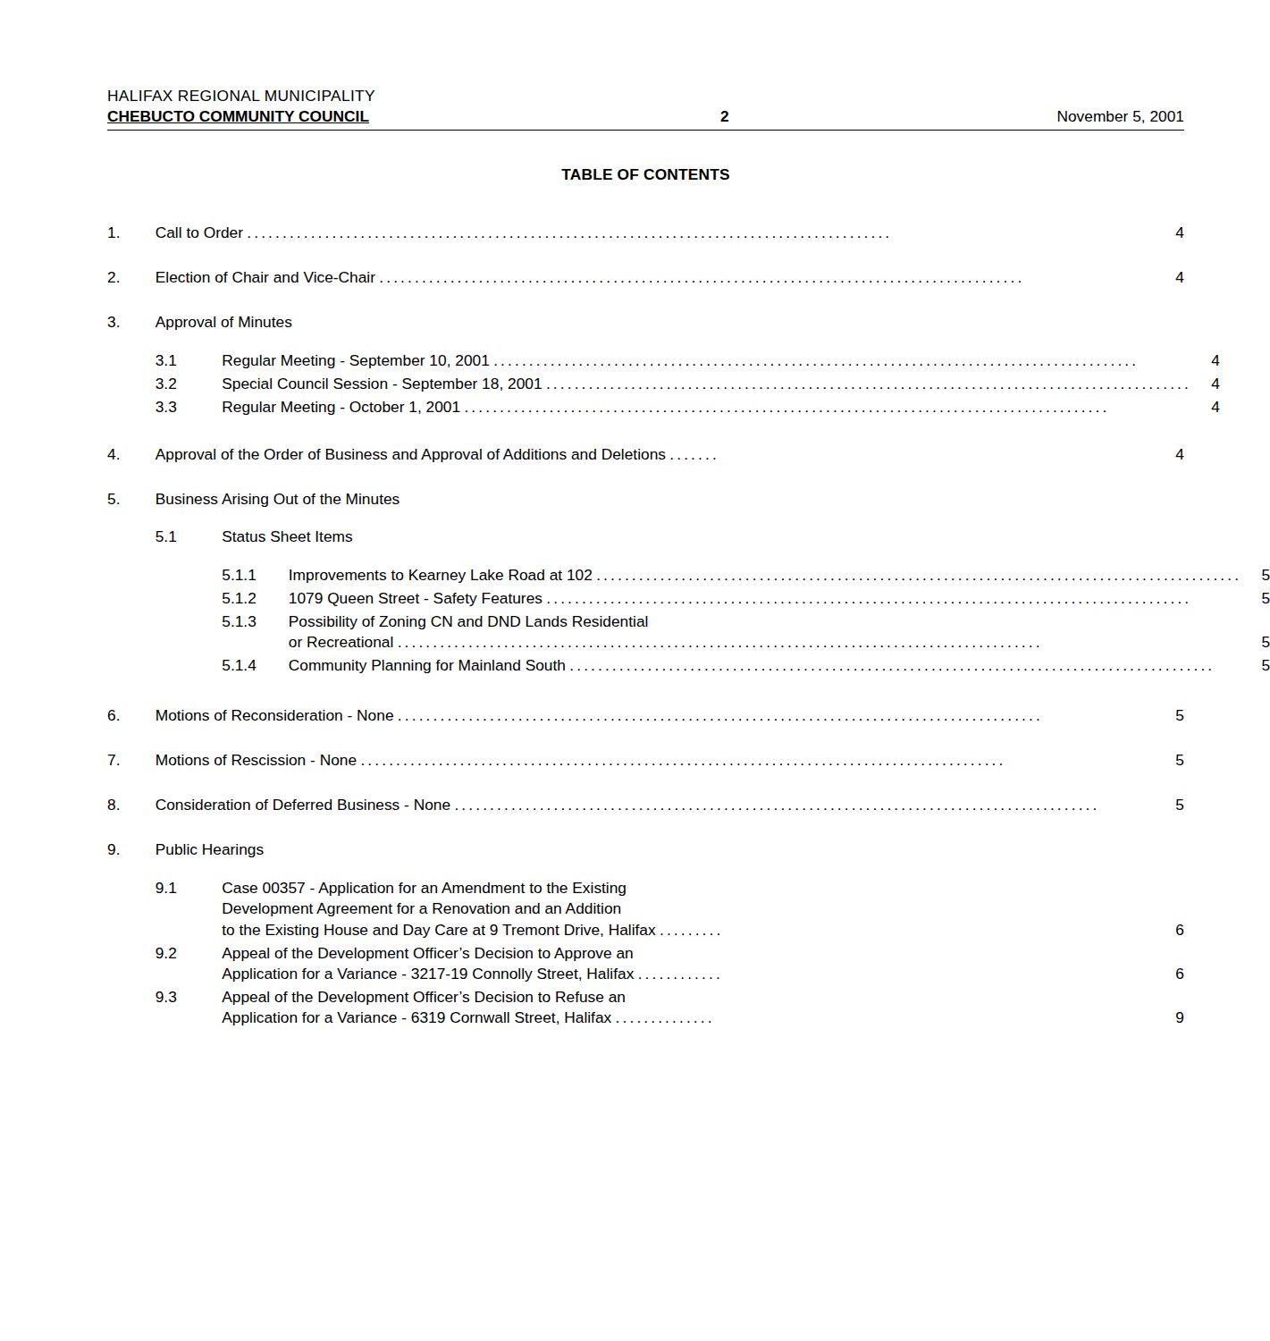HALIFAX REGIONAL MUNICIPALITY
CHEBUCTO COMMUNITY COUNCIL 2 November 5, 2001
TABLE OF CONTENTS
1.
Call to Order ........................................................................................... 4
2.
Election of Chair and Vice-Chair ........................................................................................... 4
3.
Approval of Minutes
3.1
Regular Meeting - September 10, 2001 ........................................................................................... 4
3.2
Special Council Session - September 18, 2001 ........................................................................................... 4
3.3
Regular Meeting - October 1, 2001 ........................................................................................... 4
4.
Approval of the Order of Business and Approval of Additions and Deletions ....... 4
5.
Business Arising Out of the Minutes
5.1
Status Sheet Items
5.1.1
Improvements to Kearney Lake Road at 102 ........................................................................................... 5
5.1.2
1079 Queen Street - Safety Features ........................................................................................... 5
5.1.3
Possibility of Zoning CN and DND Lands Residential or Recreational ........................................................................................... 5
5.1.4
Community Planning for Mainland South ........................................................................................... 5
6.
Motions of Reconsideration - None ........................................................................................... 5
7.
Motions of Rescission - None ........................................................................................... 5
8.
Consideration of Deferred Business - None ........................................................................................... 5
9.
Public Hearings
9.1
Case 00357 - Application for an Amendment to the Existing Development Agreement for a Renovation and an Addition to the Existing House and Day Care at 9 Tremont Drive, Halifax ......... 6
9.2
Appeal of the Development Officer’s Decision to Approve an Application for a Variance - 3217-19 Connolly Street, Halifax ............ 6
9.3
Appeal of the Development Officer’s Decision to Refuse an Application for a Variance - 6319 Cornwall Street, Halifax .............. 9